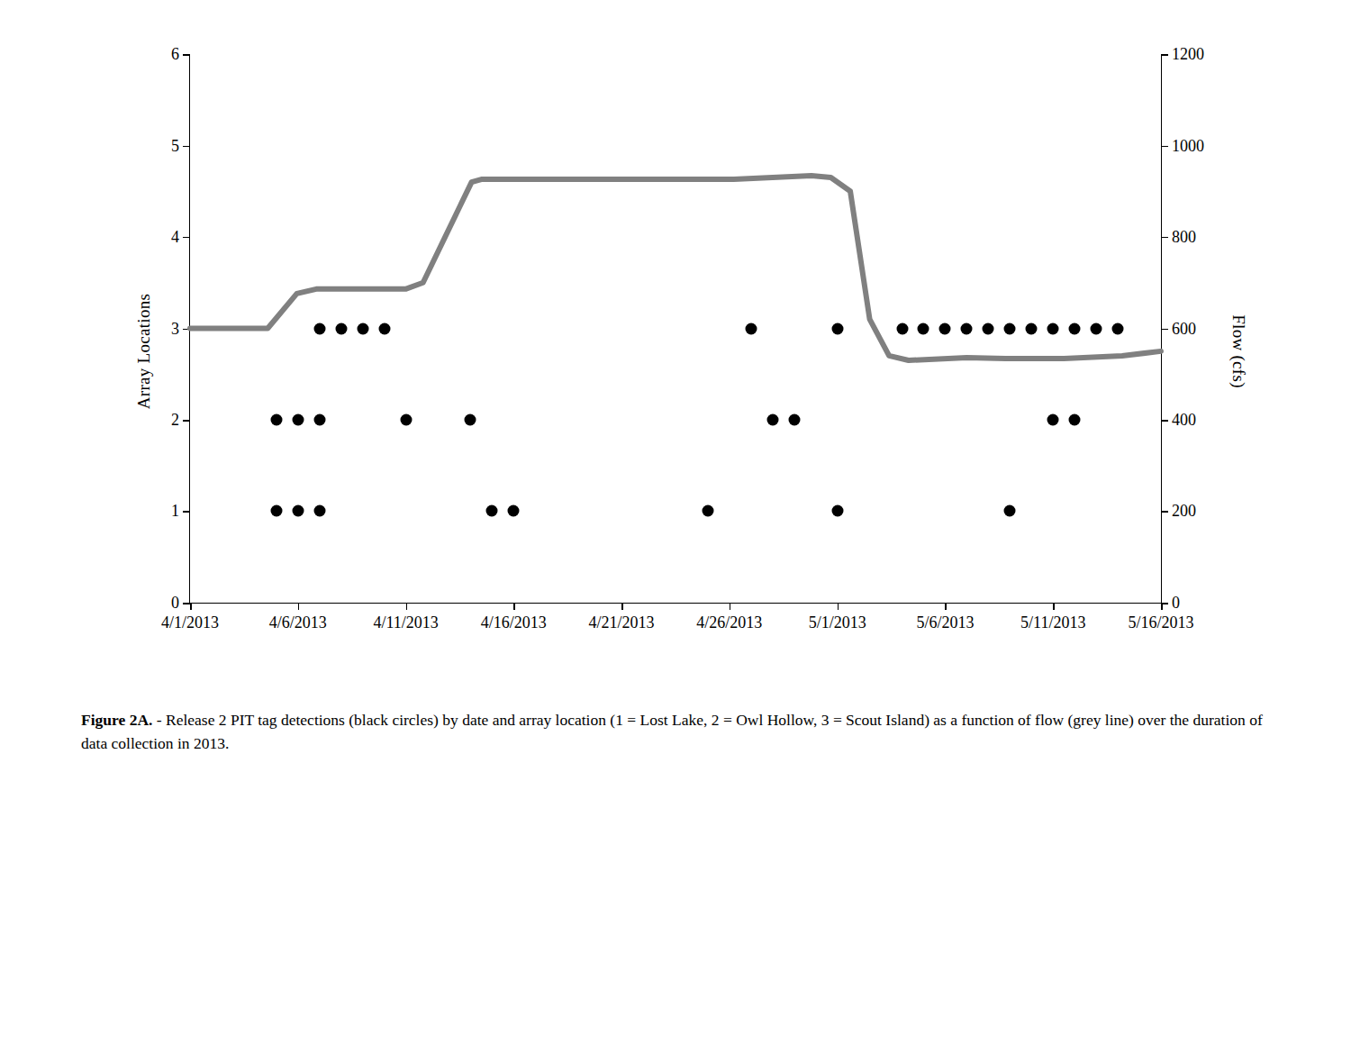Array Locations
Flow (cfs)
0
1
2
3
4
5
6
0
200
400
600
800
1000
1200
4/1/2013
4/6/2013
4/11/2013
4/16/2013
4/21/2013
4/26/2013
5/1/2013
5/6/2013
5/11/2013
5/16/2013
Figure 2A. - Release 2 PIT tag detections (black circles) by date and array location (1 = Lost Lake, 2 = Owl Hollow, 3 = Scout Island) as a function of flow (grey line) over the duration of data collection in 2013.